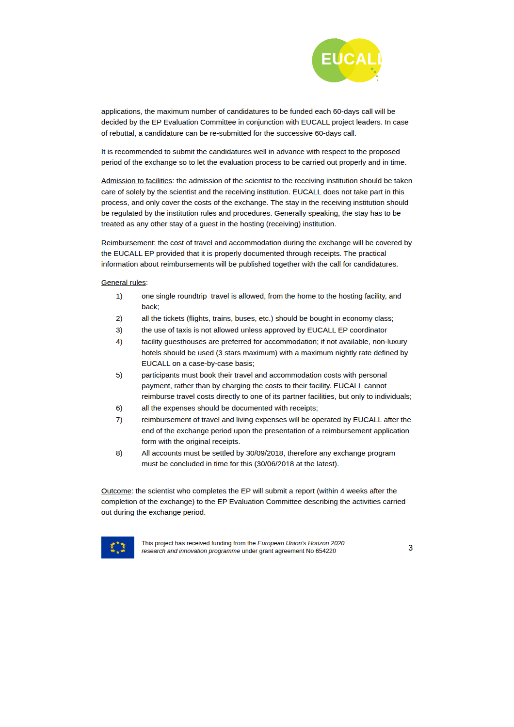EUCALL
applications, the maximum number of candidatures to be funded each 60-days call will be decided by the EP Evaluation Committee in conjunction with EUCALL project leaders. In case of rebuttal, a candidature can be re-submitted for the successive 60-days call.
It is recommended to submit the candidatures well in advance with respect to the proposed period of the exchange so to let the evaluation process to be carried out properly and in time.
Admission to facilities: the admission of the scientist to the receiving institution should be taken care of solely by the scientist and the receiving institution. EUCALL does not take part in this process, and only cover the costs of the exchange. The stay in the receiving institution should be regulated by the institution rules and procedures. Generally speaking, the stay has to be treated as any other stay of a guest in the hosting (receiving) institution.
Reimbursement: the cost of travel and accommodation during the exchange will be covered by the EUCALL EP provided that it is properly documented through receipts. The practical information about reimbursements will be published together with the call for candidatures.
General rules:
1) one single roundtrip travel is allowed, from the home to the hosting facility, and back;
2) all the tickets (flights, trains, buses, etc.) should be bought in economy class;
3) the use of taxis is not allowed unless approved by EUCALL EP coordinator
4) facility guesthouses are preferred for accommodation; if not available, non-luxury hotels should be used (3 stars maximum) with a maximum nightly rate defined by EUCALL on a case-by-case basis;
5) participants must book their travel and accommodation costs with personal payment, rather than by charging the costs to their facility. EUCALL cannot reimburse travel costs directly to one of its partner facilities, but only to individuals;
6) all the expenses should be documented with receipts;
7) reimbursement of travel and living expenses will be operated by EUCALL after the end of the exchange period upon the presentation of a reimbursement application form with the original receipts.
8) All accounts must be settled by 30/09/2018, therefore any exchange program must be concluded in time for this (30/06/2018 at the latest).
Outcome: the scientist who completes the EP will submit a report (within 4 weeks after the completion of the exchange) to the EP Evaluation Committee describing the activities carried out during the exchange period.
This project has received funding from the European Union’s Horizon 2020
research and innovation programme under grant agreement No 654220
3